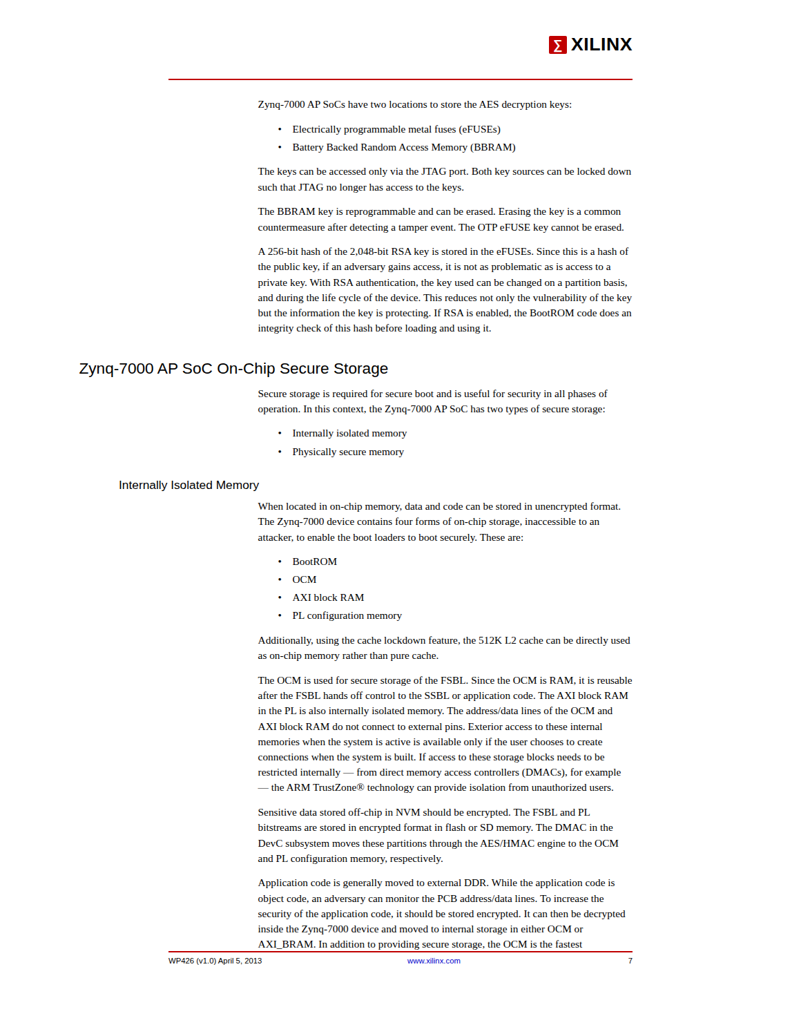∑XILINX
Zynq-7000 AP SoCs have two locations to store the AES decryption keys:
Electrically programmable metal fuses (eFUSEs)
Battery Backed Random Access Memory (BBRAM)
The keys can be accessed only via the JTAG port. Both key sources can be locked down such that JTAG no longer has access to the keys.
The BBRAM key is reprogrammable and can be erased. Erasing the key is a common countermeasure after detecting a tamper event. The OTP eFUSE key cannot be erased.
A 256-bit hash of the 2,048-bit RSA key is stored in the eFUSEs. Since this is a hash of the public key, if an adversary gains access, it is not as problematic as is access to a private key. With RSA authentication, the key used can be changed on a partition basis, and during the life cycle of the device. This reduces not only the vulnerability of the key but the information the key is protecting. If RSA is enabled, the BootROM code does an integrity check of this hash before loading and using it.
Zynq-7000 AP SoC On-Chip Secure Storage
Secure storage is required for secure boot and is useful for security in all phases of operation. In this context, the Zynq-7000 AP SoC has two types of secure storage:
Internally isolated memory
Physically secure memory
Internally Isolated Memory
When located in on-chip memory, data and code can be stored in unencrypted format. The Zynq-7000 device contains four forms of on-chip storage, inaccessible to an attacker, to enable the boot loaders to boot securely. These are:
BootROM
OCM
AXI block RAM
PL configuration memory
Additionally, using the cache lockdown feature, the 512K L2 cache can be directly used as on-chip memory rather than pure cache.
The OCM is used for secure storage of the FSBL. Since the OCM is RAM, it is reusable after the FSBL hands off control to the SSBL or application code. The AXI block RAM in the PL is also internally isolated memory. The address/data lines of the OCM and AXI block RAM do not connect to external pins. Exterior access to these internal memories when the system is active is available only if the user chooses to create connections when the system is built. If access to these storage blocks needs to be restricted internally — from direct memory access controllers (DMACs), for example — the ARM TrustZone® technology can provide isolation from unauthorized users.
Sensitive data stored off-chip in NVM should be encrypted. The FSBL and PL bitstreams are stored in encrypted format in flash or SD memory. The DMAC in the DevC subsystem moves these partitions through the AES/HMAC engine to the OCM and PL configuration memory, respectively.
Application code is generally moved to external DDR. While the application code is object code, an adversary can monitor the PCB address/data lines. To increase the security of the application code, it should be stored encrypted. It can then be decrypted inside the Zynq-7000 device and moved to internal storage in either OCM or AXI_BRAM. In addition to providing secure storage, the OCM is the fastest
WP426 (v1.0) April 5, 2013
www.xilinx.com
7